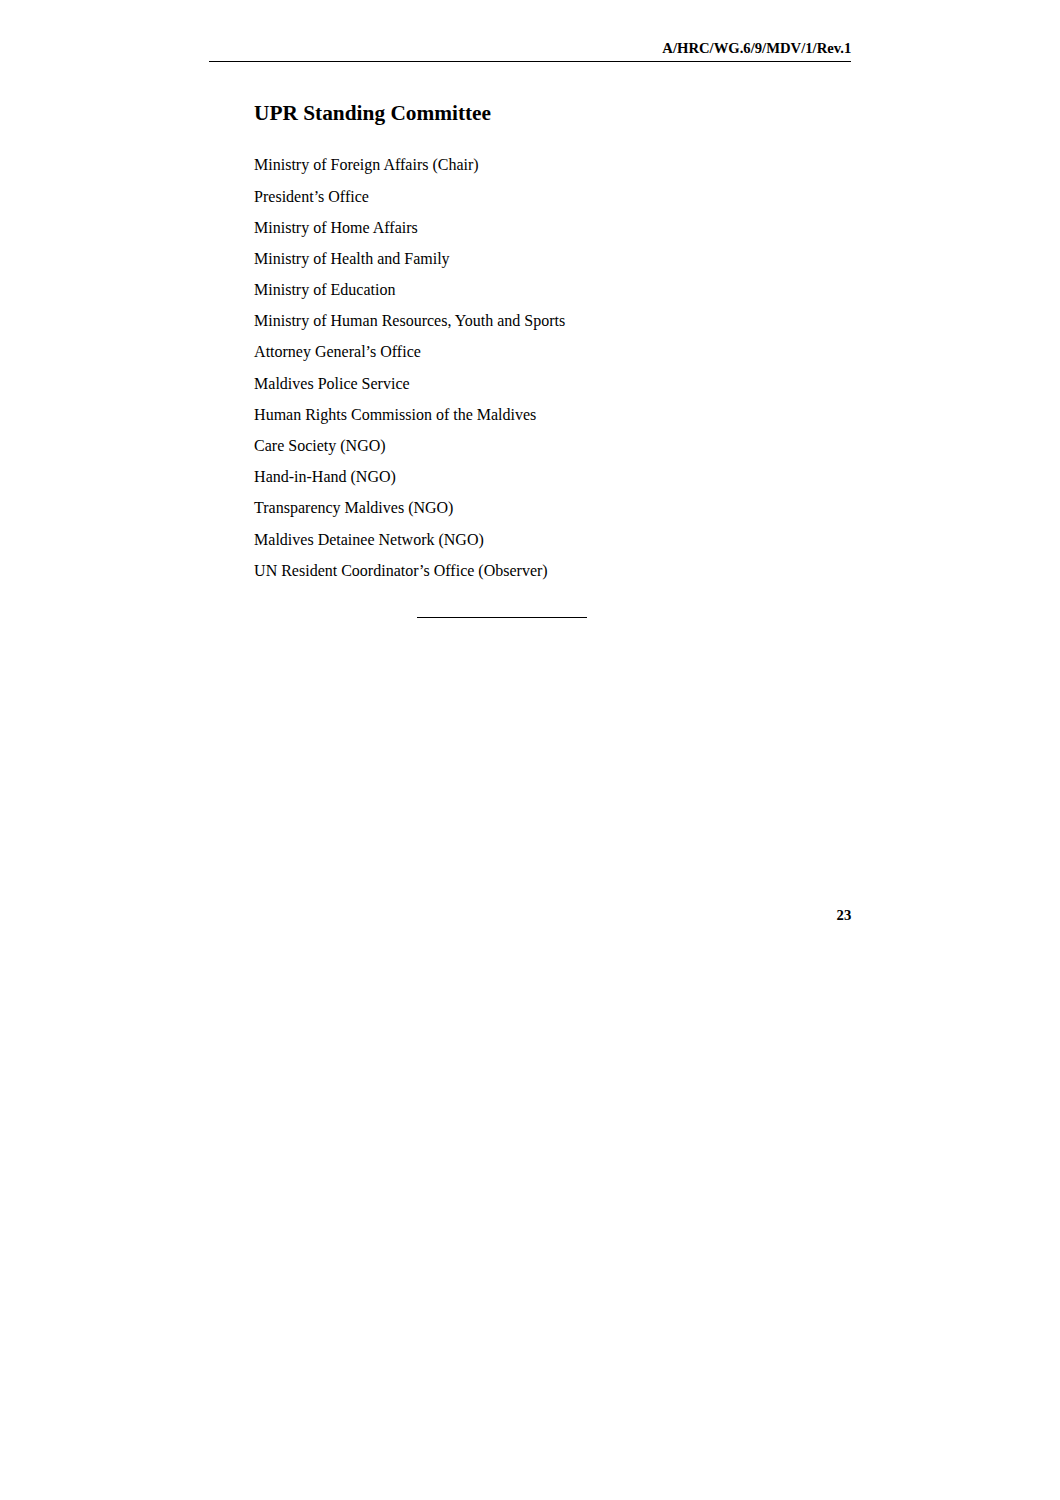A/HRC/WG.6/9/MDV/1/Rev.1
UPR Standing Committee
Ministry of Foreign Affairs (Chair)
President’s Office
Ministry of Home Affairs
Ministry of Health and Family
Ministry of Education
Ministry of Human Resources, Youth and Sports
Attorney General’s Office
Maldives Police Service
Human Rights Commission of the Maldives
Care Society (NGO)
Hand-in-Hand (NGO)
Transparency Maldives (NGO)
Maldives Detainee Network (NGO)
UN Resident Coordinator’s Office (Observer)
23